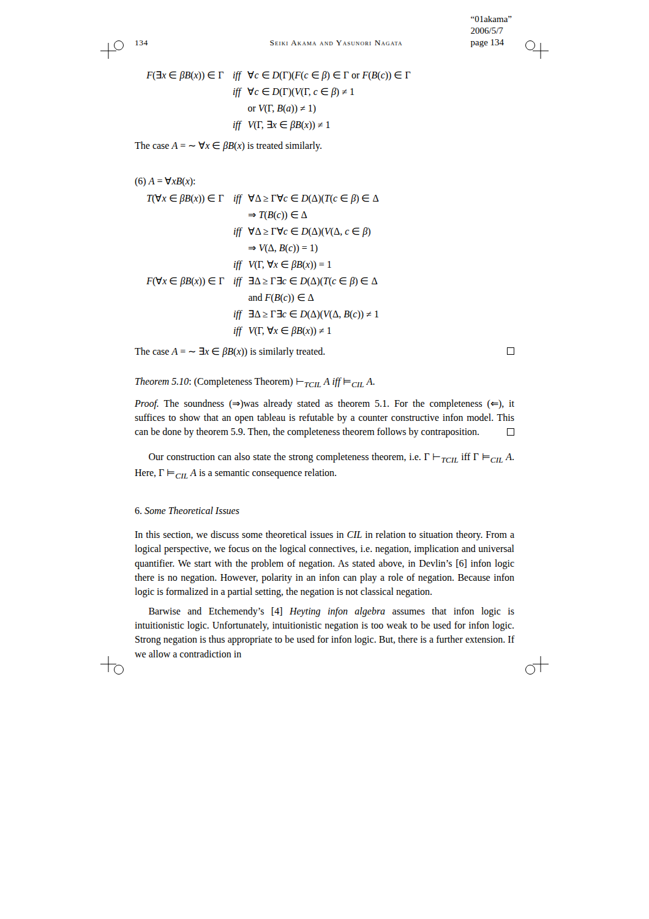“01akama”
2006/5/7
page 134
134 Seiki Akama and Yasunori Nagata
| F (∃ x ∈ βB ( x )) ∈ Γ | iff | ∀ c ∈ D (Γ)( F ( c ∈ β ) ∈ Γ or F ( B ( c )) ∈ Γ |
| | iff | ∀ c ∈ D (Γ)( V (Γ, c ∈ β ) ≠ 1 |
| | | or V (Γ, B ( a )) ≠ 1) |
| | iff | V (Γ, ∃ x ∈ βB ( x )) ≠ 1 |
The case A = ∼ ∀x ∈ βB(x) is treated similarly.
(6) A = ∀xB(x):
| T (∀ x ∈ βB ( x )) ∈ Γ | iff | ∀Δ ≥ Γ∀ c ∈ D (Δ)( T ( c ∈ β ) ∈ Δ |
| | | ⇒ T ( B ( c )) ∈ Δ |
| | iff | ∀Δ ≥ Γ∀ c ∈ D (Δ)( V (Δ, c ∈ β ) |
| | | ⇒ V (Δ, B ( c )) = 1) |
| | iff | V (Γ, ∀ x ∈ βB ( x )) = 1 |
| F (∀ x ∈ βB ( x )) ∈ Γ | iff | ∃Δ ≥ Γ∃ c ∈ D (Δ)( T ( c ∈ β ) ∈ Δ |
| | | and F ( B ( c )) ∈ Δ |
| | iff | ∃Δ ≥ Γ∃ c ∈ D (Δ)( V (Δ, B ( c )) ≠ 1 |
| | iff | V (Γ, ∀ x ∈ βB ( x )) ≠ 1 |
The case A = ∼ ∃x ∈ βB(x)) is similarly treated.
Theorem 5.10: (Completeness Theorem) ⊢TCIL A iff ⊨CIL A.
Proof. The soundness (⇒)was already stated as theorem 5.1. For the completeness (⇐), it suffices to show that an open tableau is refutable by a counter constructive infon model. This can be done by theorem 5.9. Then, the completeness theorem follows by contraposition.
Our construction can also state the strong completeness theorem, i.e. Γ ⊢TCIL iff Γ ⊨CIL A. Here, Γ ⊨CIL A is a semantic consequence relation.
6. Some Theoretical Issues
In this section, we discuss some theoretical issues in CIL in relation to situation theory. From a logical perspective, we focus on the logical connectives, i.e. negation, implication and universal quantifier. We start with the problem of negation. As stated above, in Devlin’s [6] infon logic there is no negation. However, polarity in an infon can play a role of negation. Because infon logic is formalized in a partial setting, the negation is not classical negation.
Barwise and Etchemendy’s [4] Heyting infon algebra assumes that infon logic is intuitionistic logic. Unfortunately, intuitionistic negation is too weak to be used for infon logic. Strong negation is thus appropriate to be used for infon logic. But, there is a further extension. If we allow a contradiction in